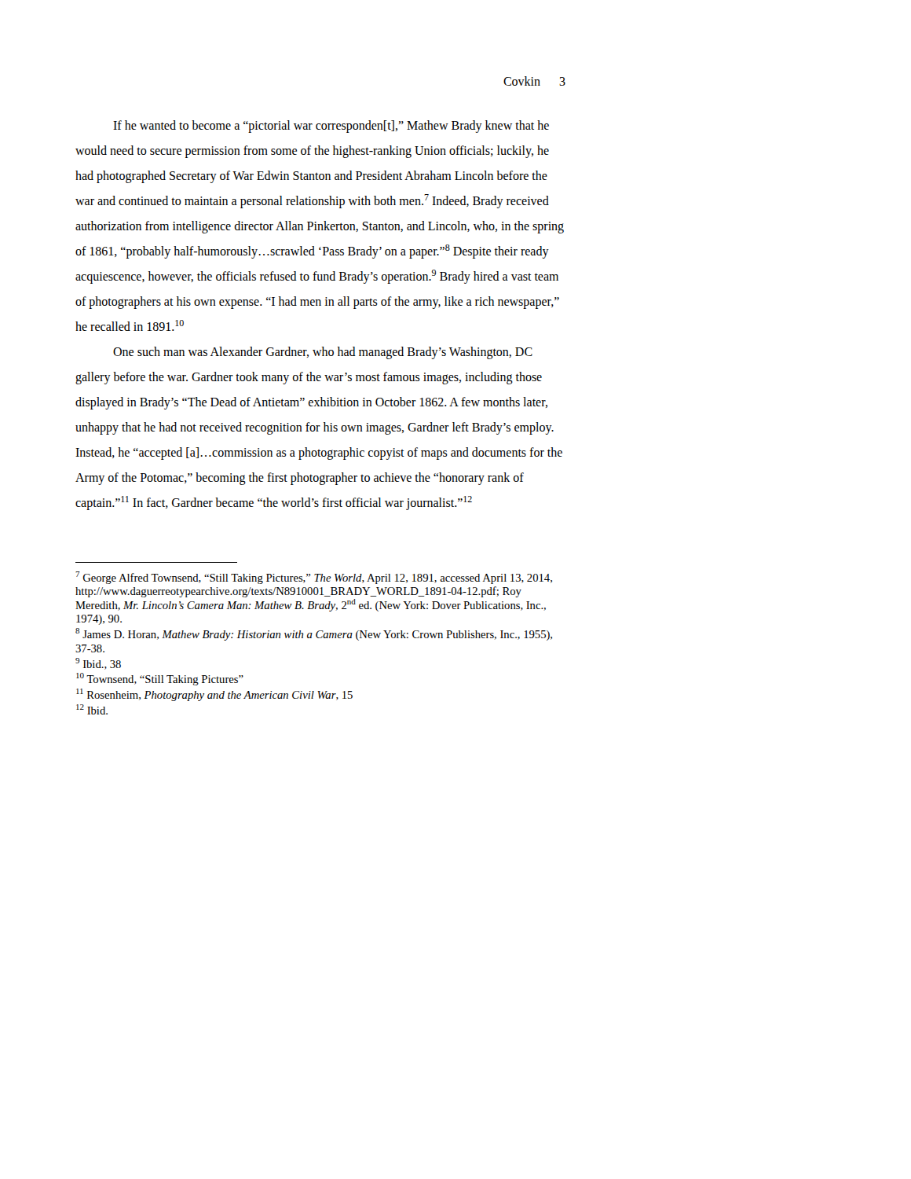Covkin 3
If he wanted to become a “pictorial war corresponden[t],” Mathew Brady knew that he would need to secure permission from some of the highest-ranking Union officials; luckily, he had photographed Secretary of War Edwin Stanton and President Abraham Lincoln before the war and continued to maintain a personal relationship with both men.7 Indeed, Brady received authorization from intelligence director Allan Pinkerton, Stanton, and Lincoln, who, in the spring of 1861, “probably half-humorously…scrawled ‘Pass Brady’ on a paper.”8 Despite their ready acquiescence, however, the officials refused to fund Brady’s operation.9 Brady hired a vast team of photographers at his own expense. “I had men in all parts of the army, like a rich newspaper,” he recalled in 1891.10
One such man was Alexander Gardner, who had managed Brady’s Washington, DC gallery before the war. Gardner took many of the war’s most famous images, including those displayed in Brady’s “The Dead of Antietam” exhibition in October 1862. A few months later, unhappy that he had not received recognition for his own images, Gardner left Brady’s employ. Instead, he “accepted [a]…commission as a photographic copyist of maps and documents for the Army of the Potomac,” becoming the first photographer to achieve the “honorary rank of captain.”11 In fact, Gardner became “the world’s first official war journalist.”12
7 George Alfred Townsend, “Still Taking Pictures,” The World, April 12, 1891, accessed April 13, 2014, http://www.daguerreotypearchive.org/texts/N8910001_BRADY_WORLD_1891-04-12.pdf; Roy Meredith, Mr. Lincoln’s Camera Man: Mathew B. Brady, 2nd ed. (New York: Dover Publications, Inc., 1974), 90.
8 James D. Horan, Mathew Brady: Historian with a Camera (New York: Crown Publishers, Inc., 1955), 37-38.
9 Ibid., 38
10 Townsend, “Still Taking Pictures”
11 Rosenheim, Photography and the American Civil War, 15
12 Ibid.